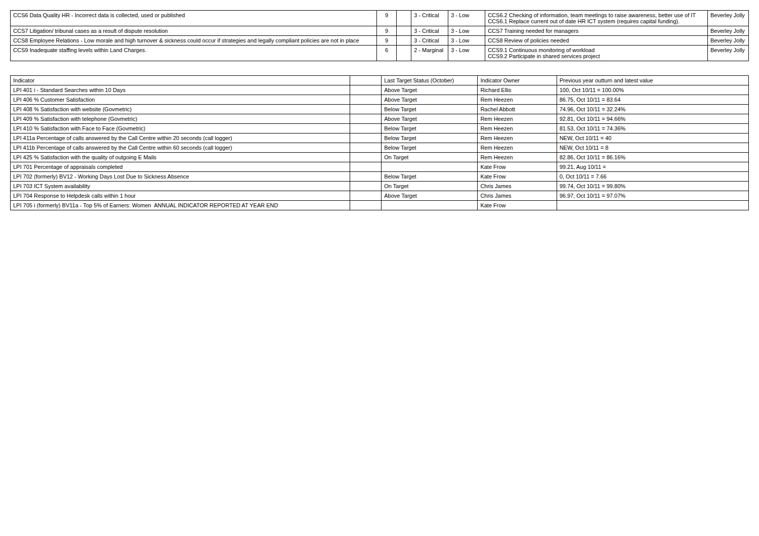| CCS6 Data Quality HR - Incorrect data is collected, used or published | 9 | | 3 - Critical | 3 - Low | CCS6.2 Checking of information, team meetings to raise awareness, better use of IT CCS6.1 Replace current out of date HR ICT system (requires capital funding). | Beverley Jolly |
| CCS7 Litigation/ tribunal cases as a result of dispute resolution | 9 | | 3 - Critical | 3 - Low | CCS7 Training needed for managers | Beverley Jolly |
| CCS8 Employee Relations - Low morale and high turnover & sickness could occur if strategies and legally compliant policies are not in place | 9 | | 3 - Critical | 3 - Low | CCS8 Review of policies needed | Beverley Jolly |
| CCS9 Inadequate staffing levels within Land Charges. | 6 | | 2 - Marginal | 3 - Low | CCS9.1 Continuous monitoring of workload CCS9.2 Participate in shared services project | Beverley Jolly |
| Indicator | | Last Target Status (October) | Indicator Owner | Previous year outturn and latest value |
| --- | --- | --- | --- | --- |
| LPI 401 i - Standard Searches within 10 Days | | Above Target | Richard Ellis | 100, Oct 10/11 = 100.00% |
| LPI 406 % Customer Satisfaction | | Above Target | Rem Heezen | 86.75, Oct 10/11 = 83.64 |
| LPI 408 % Satisfaction with website (Govmetric) | | Below Target | Rachel Abbott | 74.96, Oct 10/11 = 32.24% |
| LPI 409 % Satisfaction with telephone (Govmetric) | | Above Target | Rem Heezen | 92.81, Oct 10/11 = 94.66% |
| LPI 410 % Satisfaction with Face to Face (Govmetric) | | Below Target | Rem Heezen | 81.53, Oct 10/11 = 74.36% |
| LPI 411a Percentage of calls answered by the Call Centre within 20 seconds (call logger) | | Below Target | Rem Heezen | NEW, Oct 10/11 = 40 |
| LPI 411b Percentage of calls answered by the Call Centre within 60 seconds (call logger) | | Below Target | Rem Heezen | NEW, Oct 10/11 = 8 |
| LPI 425 % Satisfaction with the quality of outgoing E Mails | | On Target | Rem Heezen | 82.86, Oct 10/11 = 86.16% |
| LPI 701 Percentage of appraisals completed | | | Kate Frow | 99.21, Aug 10/11 = |
| LPI 702 (formerly) BV12 - Working Days Lost Due to Sickness Absence | | Below Target | Kate Frow | 0, Oct 10/11 = 7.66 |
| LPI 703 ICT System availability | | On Target | Chris James | 99.74, Oct 10/11 = 99.80% |
| LPI 704 Response to Helpdesk calls within 1 hour | | Above Target | Chris James | 96.97, Oct 10/11 = 97.07% |
| LPI 705 i (formerly) BV11a - Top 5% of Earners: Women ANNUAL INDICATOR REPORTED AT YEAR END | | | Kate Frow | |